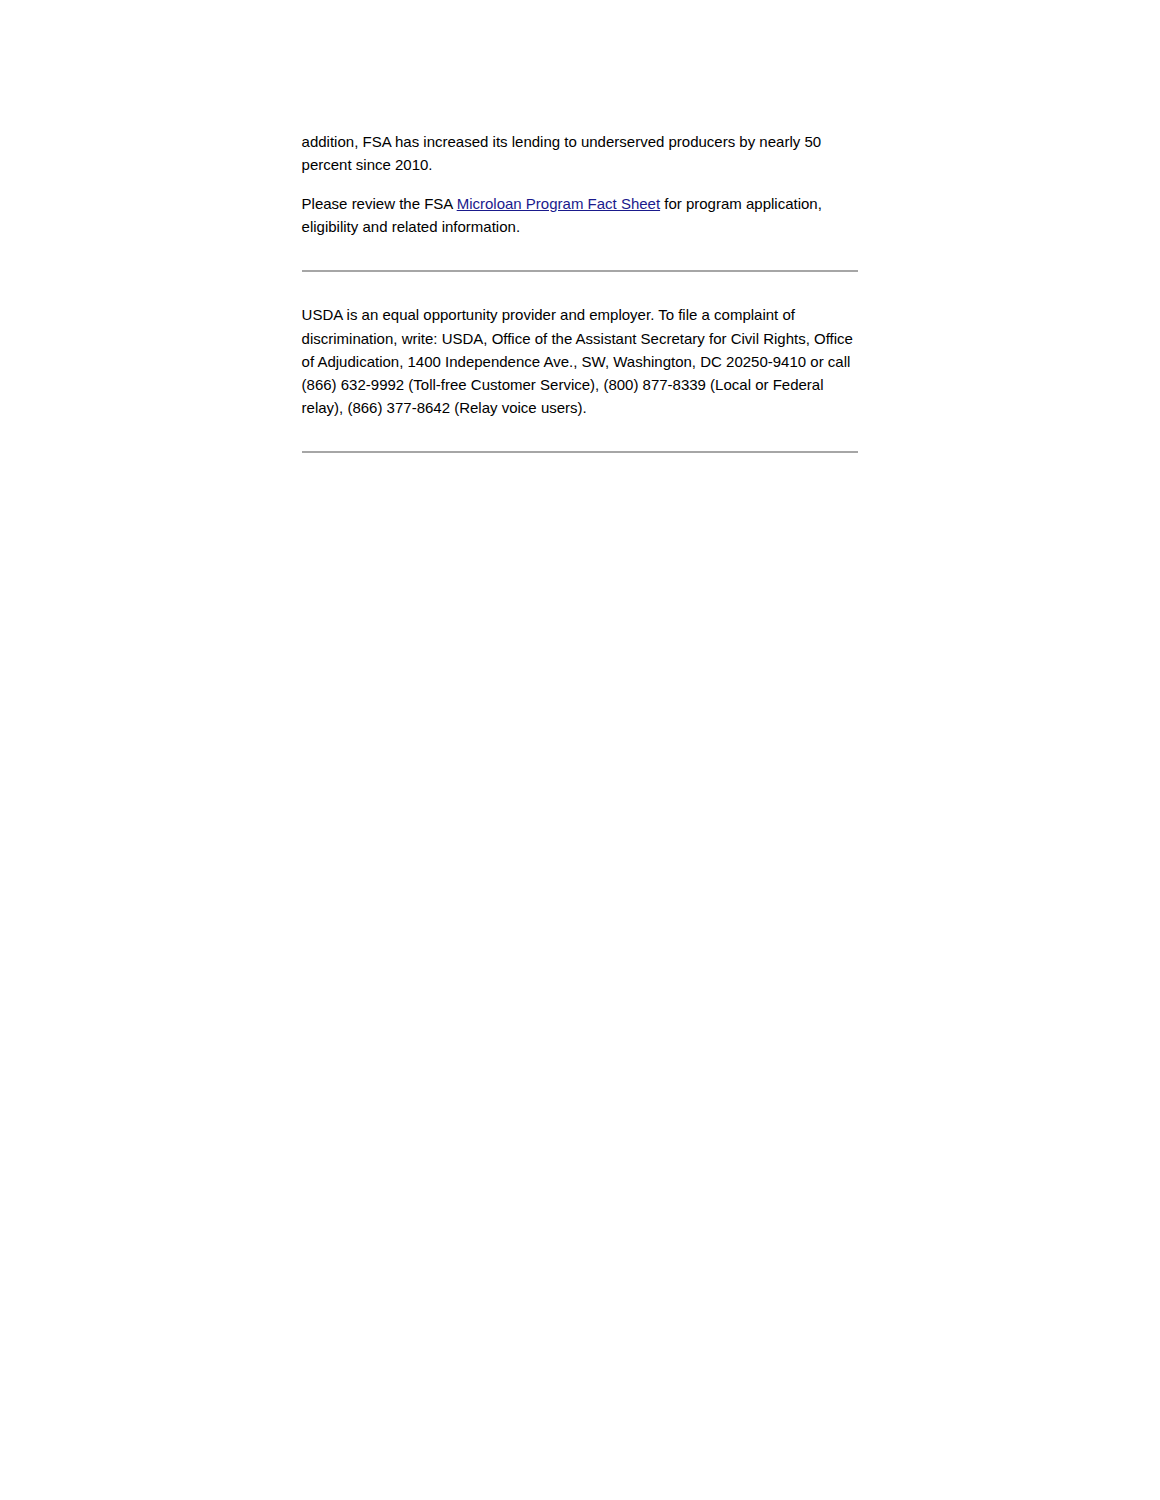addition, FSA has increased its lending to underserved producers by nearly 50 percent since 2010.
Please review the FSA Microloan Program Fact Sheet for program application, eligibility and related information.
USDA is an equal opportunity provider and employer. To file a complaint of discrimination, write: USDA, Office of the Assistant Secretary for Civil Rights, Office of Adjudication, 1400 Independence Ave., SW, Washington, DC 20250-9410 or call (866) 632-9992 (Toll-free Customer Service), (800) 877-8339 (Local or Federal relay), (866) 377-8642 (Relay voice users).